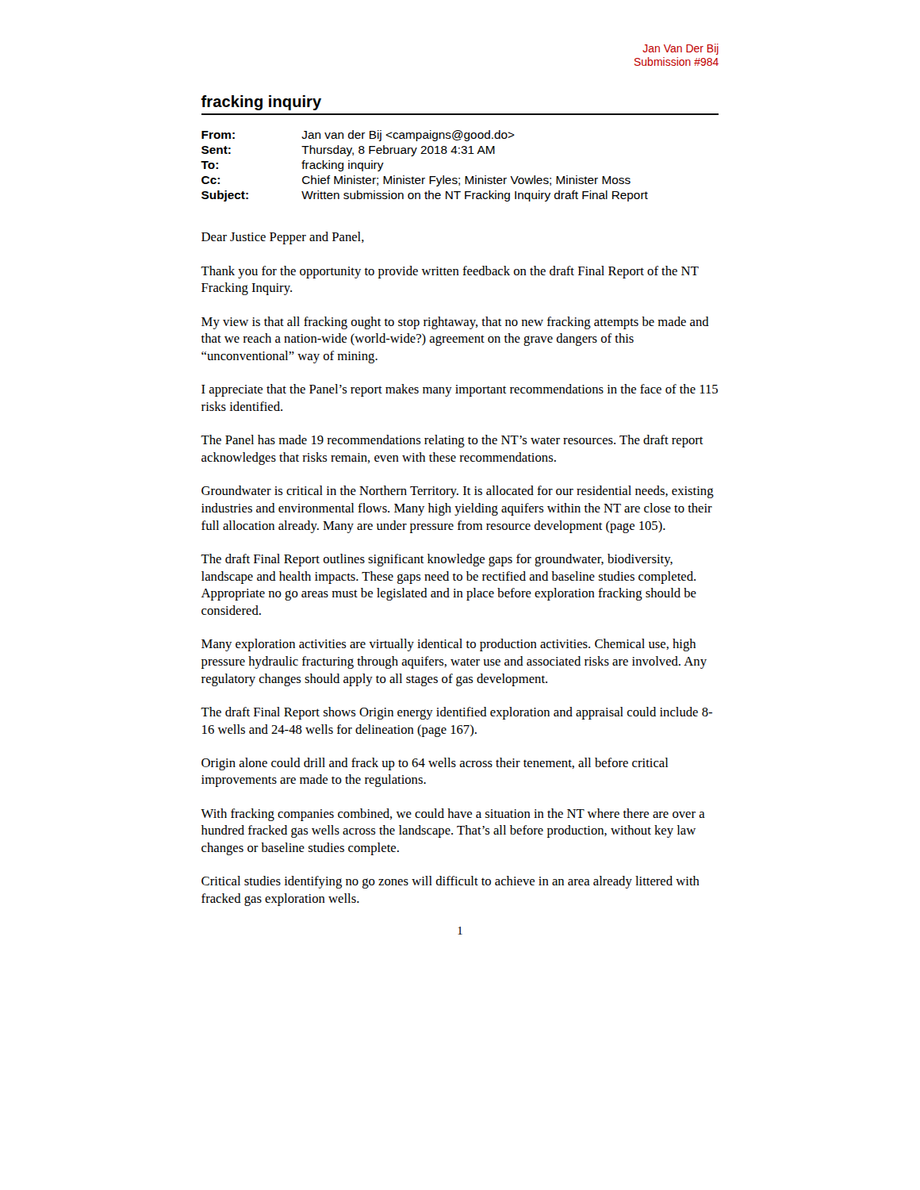Jan Van Der Bij
Submission #984
fracking inquiry
| From: | Jan van der Bij <campaigns@good.do> |
| Sent: | Thursday, 8 February 2018 4:31 AM |
| To: | fracking inquiry |
| Cc: | Chief Minister; Minister Fyles; Minister Vowles; Minister Moss |
| Subject: | Written submission on the NT Fracking Inquiry draft Final Report |
Dear Justice Pepper and Panel,
Thank you for the opportunity to provide written feedback on the draft Final Report of the NT Fracking Inquiry.
My view is that all fracking ought to stop rightaway, that no new fracking attempts be made and that we reach a nation-wide (world-wide?) agreement on the grave dangers of this “unconventional” way of mining.
I appreciate that the Panel’s report makes many important recommendations in the face of the 115 risks identified.
The Panel has made 19 recommendations relating to the NT’s water resources. The draft report acknowledges that risks remain, even with these recommendations.
Groundwater is critical in the Northern Territory. It is allocated for our residential needs, existing industries and environmental flows. Many high yielding aquifers within the NT are close to their full allocation already. Many are under pressure from resource development (page 105).
The draft Final Report outlines significant knowledge gaps for groundwater, biodiversity, landscape and health impacts. These gaps need to be rectified and baseline studies completed. Appropriate no go areas must be legislated and in place before exploration fracking should be considered.
Many exploration activities are virtually identical to production activities. Chemical use, high pressure hydraulic fracturing through aquifers, water use and associated risks are involved. Any regulatory changes should apply to all stages of gas development.
The draft Final Report shows Origin energy identified exploration and appraisal could include 8-16 wells and 24-48 wells for delineation (page 167).
Origin alone could drill and frack up to 64 wells across their tenement, all before critical improvements are made to the regulations.
With fracking companies combined, we could have a situation in the NT where there are over a hundred fracked gas wells across the landscape. That’s all before production, without key law changes or baseline studies complete.
Critical studies identifying no go zones will difficult to achieve in an area already littered with fracked gas exploration wells.
1